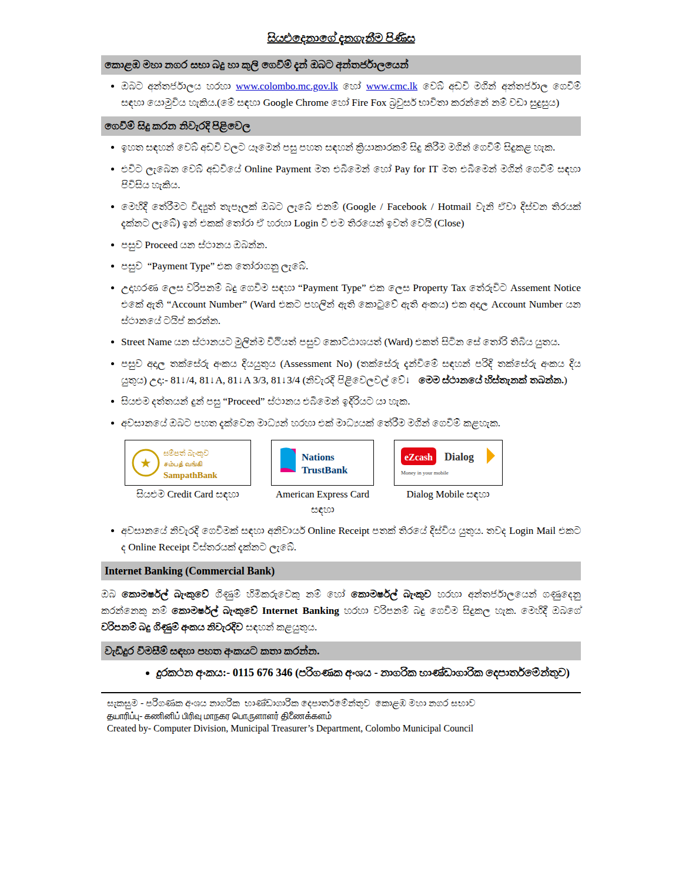සියළුදෙනාගේ දැනගැනීම පිණිස
කොළඹ මහා නගර සභා බදු හා කුලි ගෙවීම් දැන් ඔබට අන්තර්ජාලයෙන්
ඔබට අන්තර්ජාලය හරහා www.colombo.mc.gov.lk හෝ www.cmc.lk වෙබ් අඩවි මගින් අන්තර්ජාල ගෙවීම් සඳහා යොමුවිය හැකිය.(මේ සඳහා Google Chrome හෝ Fire Fox බ්‍රවුසර් භාවිතා කරන්නේ නම් වඩා සුදුසුය)
ගෙවීම් සිදු කරන නිවැරදි පිළිවෙල
ඉහත සඳහන් වෙබ් අඩවි වලට යෑමෙන් පසු පහත සඳහන් ක්‍රියාකාරකම් සිදු කිරීම මගින් ගෙවීම් සිදුකළ හැක.
එවිට ලැබෙන වෙබ් අඩවියේ Online Payment මත එබීමෙන් හෝ Pay for IT මත එබීමෙන් මගින් ගෙවීම් සඳහා පිවිසිය හැකිය.
මෙහිදී තේරීමට විද්‍යුත් තැපෑලක් ඔබට ලැබේ එනම් (Google / Facebook / Hotmail වැනි ඒවා දිස්වන තිරයක් දැක්නට ලැබේ) ඉන් එකක් තෝරා ඒ හරහා Login වී එම තිරයෙන් ඉවත් වෙයි (Close)
පසුව Proceed යන ස්ථානය ඔබන්න.
පසුව “Payment Type” එක තෝරාගනු ලැබේ.
උදාහරණ ලෙස වරිපනම් බදු ගෙවීම සඳහා “Payment Type” එක ලෙස Property Tax තේරුවිට Assement Notice එකේ ඇති “Account Number” (Ward එකට පහලින් ඇති කොටුවේ ඇති අංකය) එක අදාල Account Number යන ස්ථානයේ ටයිප් කරන්න.
Street Name යන ස්ථානයට මුලින්ම වීථියත් පසුව කොට්ඨාශයත් (Ward) එකත් සිටින සේ තෝරි තිබිය යුතය.
පසුව අදාල තක්සේරු අංකය දියයුතුය (Assessment No) (තක්සේරු දැන්වීමේ සඳහන් පරිදි තක්සේරු අංකය දිය යුතුය) උදා:- 81↓/4, 81↓A, 81↓A 3/3, 81↓3/4 (නිවැරදි පිළිවෙලවල් වේ↓ මෙම ස්ථානයේ හිස්තැනක් තබන්න.)
සියළුම දත්තයන් දුන් පසු “Proceed” ස්ථානය එබීමෙන් ඉදිරියට යා හැක.
අවසානයේ ඔබට පහත දැක්වෙන මාධ්‍යන් හරහා එක් මාධ්‍යයක් තේරීම මගින් ගෙවීම් කළහැක.
සියළුම Credit Card සඳහා
American Express Card සඳහා
Dialog Mobile සඳහා
අවසානයේ නිවැරදි ගෙවීමක් සඳහා අනිවාර්ය Online Receipt පතක් තිරයේ දිස්විය යුතුය. තවද Login Mail එකට ද Online Receipt විස්තරයක් දැක්නට ලැබේ.
Internet Banking (Commercial Bank)
ඔබ කොමර්ෂල් බැංකුවේ ගිණුම් හිමිකරුවෙකු නම් හෝ කොමර්ෂල් බැංකුව හරහා අන්තර්ජාලයෙන් ගණුදෙනු කරන්නෙකු නම් කොමර්ෂල් බැංකුවේ Internet Banking හරහා වරිපනම් බදු ගෙවීම සිදුකල හැක. මෙහිදී ඔබගේ වරිපනම් බදු ගිණුම් අංකය නිවැරදිව සඳහන් කළයුතුය.
වැඩිදුර විමසීම් සඳහා පහත අංකයට කතා කරන්න.
දුරකථන අංකය:- 0115 676 346 (පරිගණක අංශය - නාගරික භාණ්ඩාගාරික දෙපාර්තමේන්තුව)
සැකසුම - පරිගණක අංශය නාගරික භාණ්ඩාගාරික දෙපාර්තමේන්තුව කොළඹ මහා නගර සභාව
தயாரிப்பு- கணினிப் பிரிவு மாநகர பொருளாளர் திணைக்களம்
Created by- Computer Division, Municipal Treasurer’s Department, Colombo Municipal Council